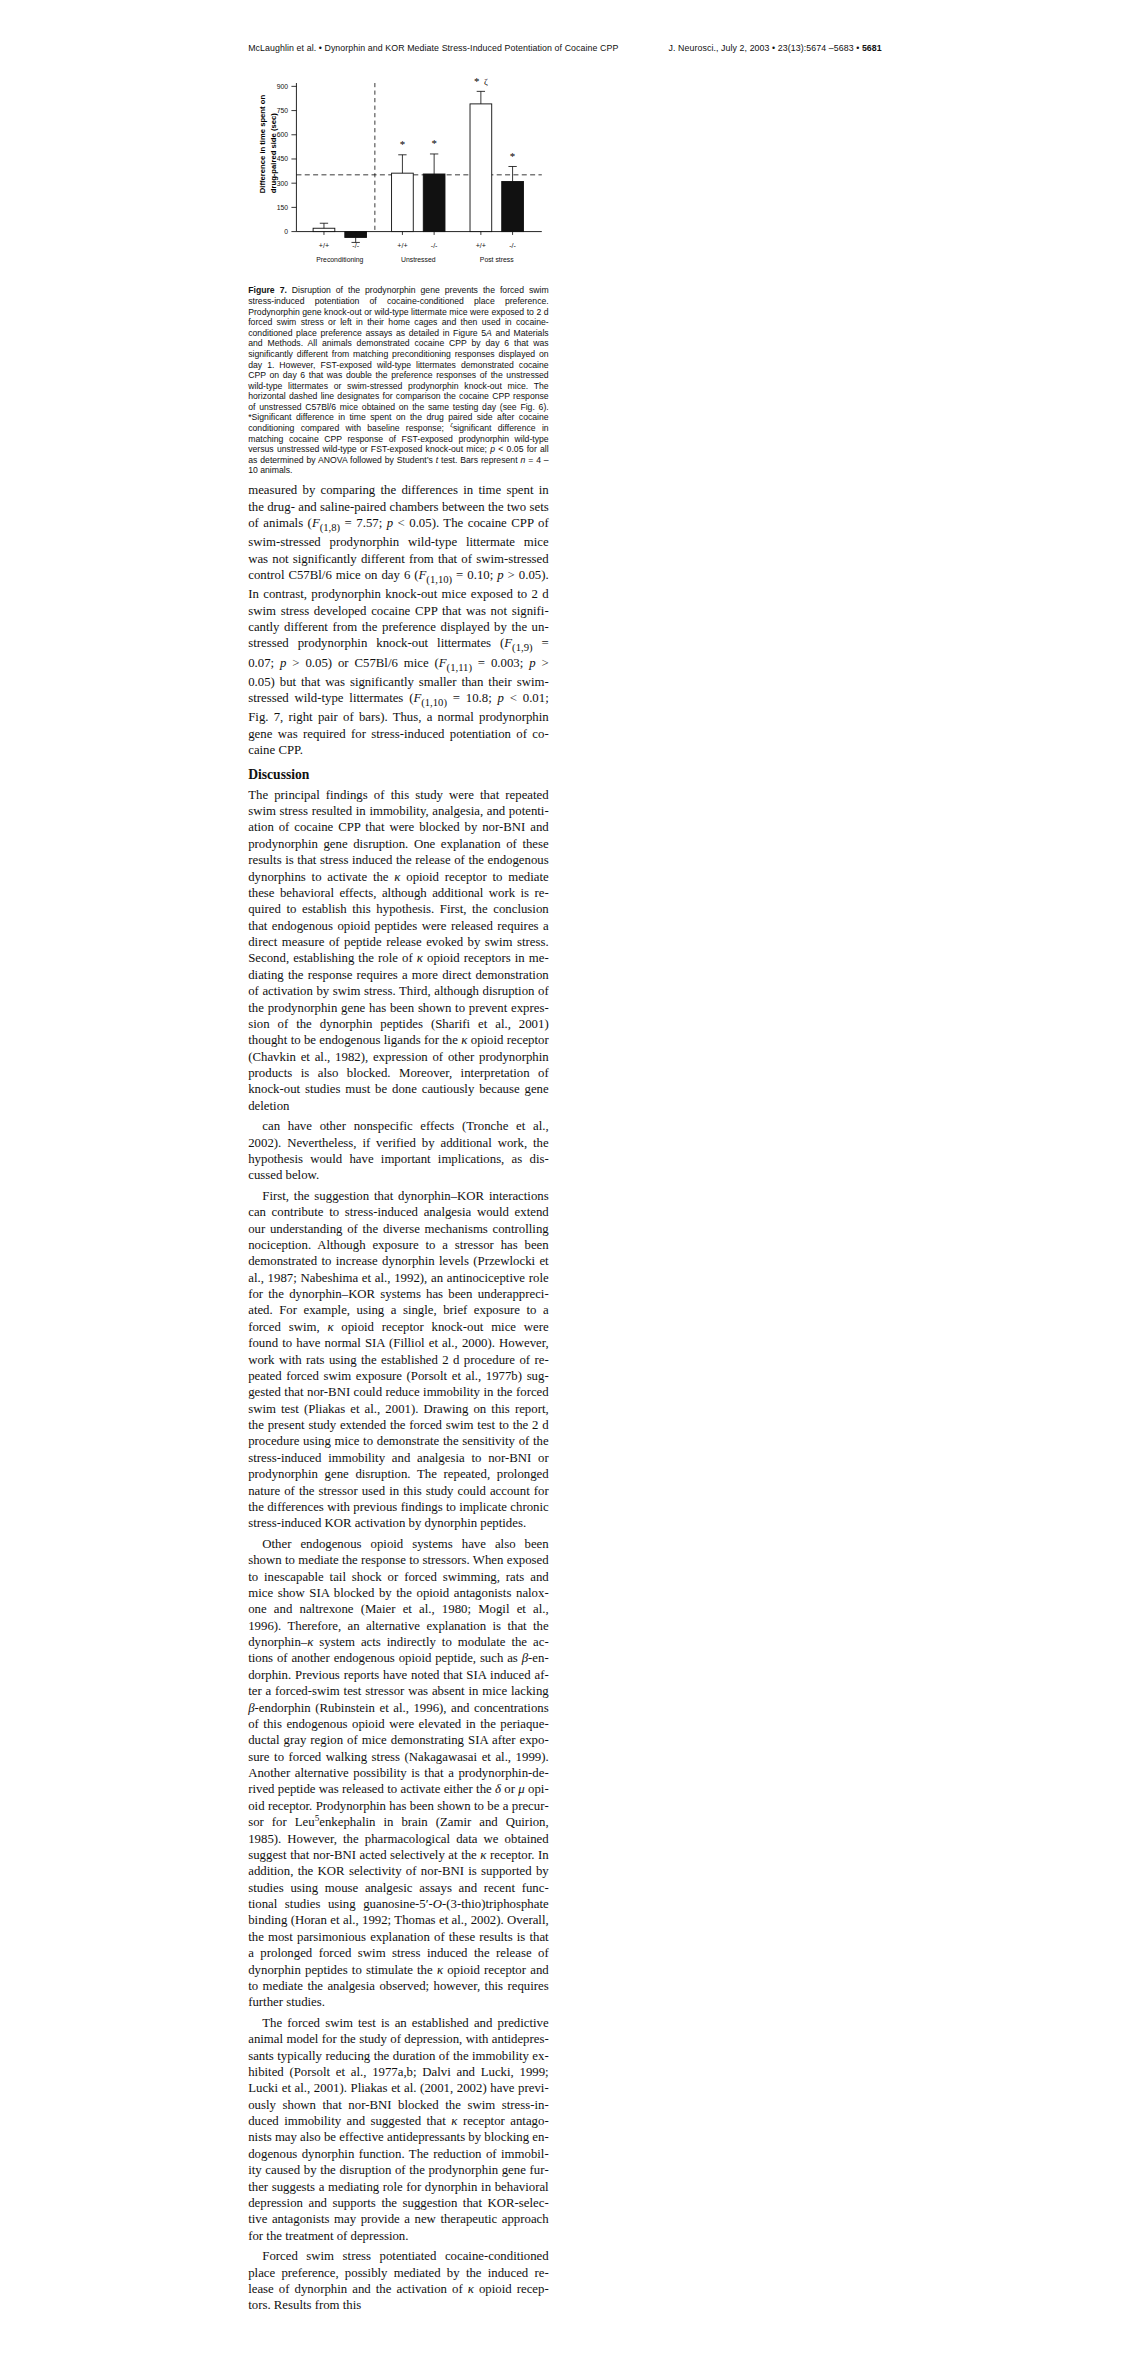McLaughlin et al. • Dynorphin and KOR Mediate Stress-Induced Potentiation of Cocaine CPP
J. Neurosci., July 2, 2003 • 23(13):5674 –5683 • 5681
0 150 300 450 600 750 900 Difference in time spent on drug-paired side (sec) * * * ζ * +/+ -/- +/+ -/- +/+ -/- Preconditioning Unstressed Post stress
Figure 7. Disruption of the prodynorphin gene prevents the forced swim stress-induced potentiation of cocaine-conditioned place preference. Prodynorphin gene knock-out or wild-type littermate mice were exposed to 2 d forced swim stress or left in their home cages and then used in cocaine-conditioned place preference assays as detailed in Figure 5A and Materials and Methods. All animals demonstrated cocaine CPP by day 6 that was significantly different from matching preconditioning responses displayed on day 1. However, FST-exposed wild-type littermates demonstrated cocaine CPP on day 6 that was double the preference responses of the unstressed wild-type littermates or swim-stressed prodynorphin knock-out mice. The horizontal dashed line designates for comparison the cocaine CPP response of unstressed C57Bl/6 mice obtained on the same testing day (see Fig. 6). *Significant difference in time spent on the drug paired side after cocaine conditioning compared with baseline response; ζsignificant difference in matching cocaine CPP response of FST-exposed prodynorphin wild-type versus unstressed wild-type or FST-exposed knock-out mice; p < 0.05 for all as determined by ANOVA followed by Student’s t test. Bars represent n = 4 –10 animals.
measured by comparing the differences in time spent in the drug- and saline-paired chambers between the two sets of animals (F(1,8) = 7.57; p < 0.05). The cocaine CPP of swim-stressed prodynorphin wild-type littermate mice was not significantly different from that of swim-stressed control C57Bl/6 mice on day 6 (F(1,10) = 0.10; p > 0.05). In contrast, prodynorphin knock-out mice exposed to 2 d swim stress developed cocaine CPP that was not significantly different from the preference displayed by the unstressed prodynorphin knock-out littermates (F(1,9) = 0.07; p > 0.05) or C57Bl/6 mice (F(1,11) = 0.003; p > 0.05) but that was significantly smaller than their swim-stressed wild-type littermates (F(1,10) = 10.8; p < 0.01; Fig. 7, right pair of bars). Thus, a normal prodynorphin gene was required for stress-induced potentiation of cocaine CPP.
Discussion
The principal findings of this study were that repeated swim stress resulted in immobility, analgesia, and potentiation of cocaine CPP that were blocked by nor-BNI and prodynorphin gene disruption. One explanation of these results is that stress induced the release of the endogenous dynorphins to activate the κ opioid receptor to mediate these behavioral effects, although additional work is required to establish this hypothesis. First, the conclusion that endogenous opioid peptides were released requires a direct measure of peptide release evoked by swim stress. Second, establishing the role of κ opioid receptors in mediating the response requires a more direct demonstration of activation by swim stress. Third, although disruption of the prodynorphin gene has been shown to prevent expression of the dynorphin peptides (Sharifi et al., 2001) thought to be endogenous ligands for the κ opioid receptor (Chavkin et al., 1982), expression of other prodynorphin products is also blocked. Moreover, interpretation of knock-out studies must be done cautiously because gene deletion
can have other nonspecific effects (Tronche et al., 2002). Nevertheless, if verified by additional work, the hypothesis would have important implications, as discussed below.
First, the suggestion that dynorphin–KOR interactions can contribute to stress-induced analgesia would extend our understanding of the diverse mechanisms controlling nociception. Although exposure to a stressor has been demonstrated to increase dynorphin levels (Przewlocki et al., 1987; Nabeshima et al., 1992), an antinociceptive role for the dynorphin–KOR systems has been underappreciated. For example, using a single, brief exposure to a forced swim, κ opioid receptor knock-out mice were found to have normal SIA (Filliol et al., 2000). However, work with rats using the established 2 d procedure of repeated forced swim exposure (Porsolt et al., 1977b) suggested that nor-BNI could reduce immobility in the forced swim test (Pliakas et al., 2001). Drawing on this report, the present study extended the forced swim test to the 2 d procedure using mice to demonstrate the sensitivity of the stress-induced immobility and analgesia to nor-BNI or prodynorphin gene disruption. The repeated, prolonged nature of the stressor used in this study could account for the differences with previous findings to implicate chronic stress-induced KOR activation by dynorphin peptides.
Other endogenous opioid systems have also been shown to mediate the response to stressors. When exposed to inescapable tail shock or forced swimming, rats and mice show SIA blocked by the opioid antagonists naloxone and naltrexone (Maier et al., 1980; Mogil et al., 1996). Therefore, an alternative explanation is that the dynorphin–κ system acts indirectly to modulate the actions of another endogenous opioid peptide, such as β-endorphin. Previous reports have noted that SIA induced after a forced-swim test stressor was absent in mice lacking β-endorphin (Rubinstein et al., 1996), and concentrations of this endogenous opioid were elevated in the periaqueductal gray region of mice demonstrating SIA after exposure to forced walking stress (Nakagawasai et al., 1999). Another alternative possibility is that a prodynorphin-derived peptide was released to activate either the δ or μ opioid receptor. Prodynorphin has been shown to be a precursor for Leu5enkephalin in brain (Zamir and Quirion, 1985). However, the pharmacological data we obtained suggest that nor-BNI acted selectively at the κ receptor. In addition, the KOR selectivity of nor-BNI is supported by studies using mouse analgesic assays and recent functional studies using guanosine-5′-O-(3-thio)triphosphate binding (Horan et al., 1992; Thomas et al., 2002). Overall, the most parsimonious explanation of these results is that a prolonged forced swim stress induced the release of dynorphin peptides to stimulate the κ opioid receptor and to mediate the analgesia observed; however, this requires further studies.
The forced swim test is an established and predictive animal model for the study of depression, with antidepressants typically reducing the duration of the immobility exhibited (Porsolt et al., 1977a,b; Dalvi and Lucki, 1999; Lucki et al., 2001). Pliakas et al. (2001, 2002) have previously shown that nor-BNI blocked the swim stress-induced immobility and suggested that κ receptor antagonists may also be effective antidepressants by blocking endogenous dynorphin function. The reduction of immobility caused by the disruption of the prodynorphin gene further suggests a mediating role for dynorphin in behavioral depression and supports the suggestion that KOR-selective antagonists may provide a new therapeutic approach for the treatment of depression.
Forced swim stress potentiated cocaine-conditioned place preference, possibly mediated by the induced release of dynorphin and the activation of κ opioid receptors. Results from this